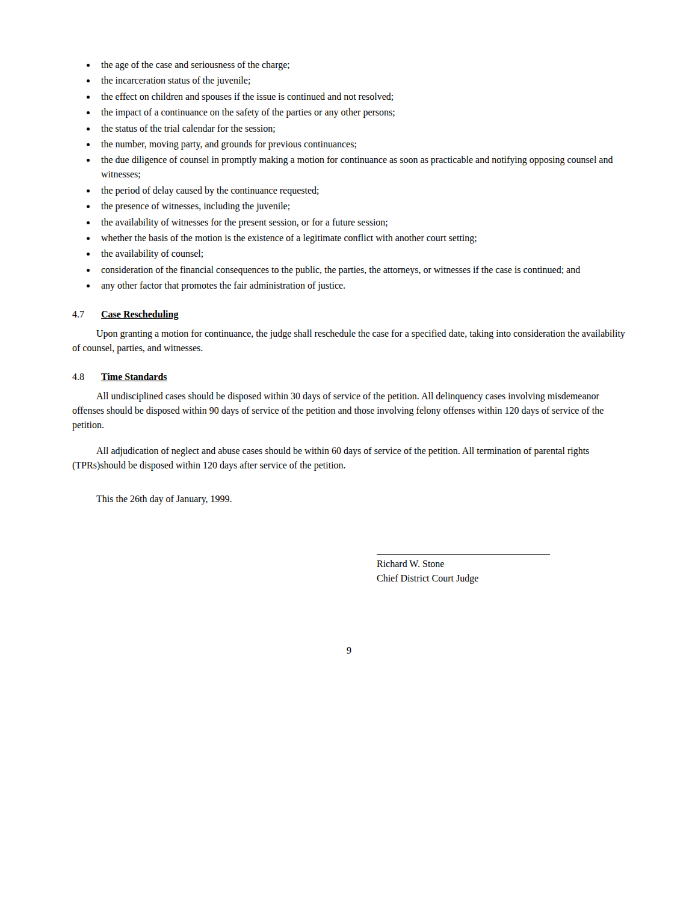the age of the case and seriousness of the charge;
the incarceration status of the juvenile;
the effect on children and spouses if the issue is continued and not resolved;
the impact of a continuance on the safety of the parties or any other persons;
the status of the trial calendar for the session;
the number, moving party, and grounds for previous continuances;
the due diligence of counsel in promptly making a motion for continuance as soon as practicable and notifying opposing counsel and witnesses;
the period of delay caused by the continuance requested;
the presence of witnesses, including the juvenile;
the availability of witnesses for the present session, or for a future session;
whether the basis of the motion is the existence of a legitimate conflict with another court setting;
the availability of counsel;
consideration of the financial consequences to the public, the parties, the attorneys, or witnesses if the case is continued; and
any other factor that promotes the fair administration of justice.
4.7 Case Rescheduling
Upon granting a motion for continuance, the judge shall reschedule the case for a specified date, taking into consideration the availability of counsel, parties, and witnesses.
4.8 Time Standards
All undisciplined cases should be disposed within 30 days of service of the petition. All delinquency cases involving misdemeanor offenses should be disposed within 90 days of service of the petition and those involving felony offenses within 120 days of service of the petition.
All adjudication of neglect and abuse cases should be within 60 days of service of the petition. All termination of parental rights (TPRs)should be disposed within 120 days after service of the petition.
This the 26th day of January, 1999.
Richard W. Stone
Chief District Court Judge
9